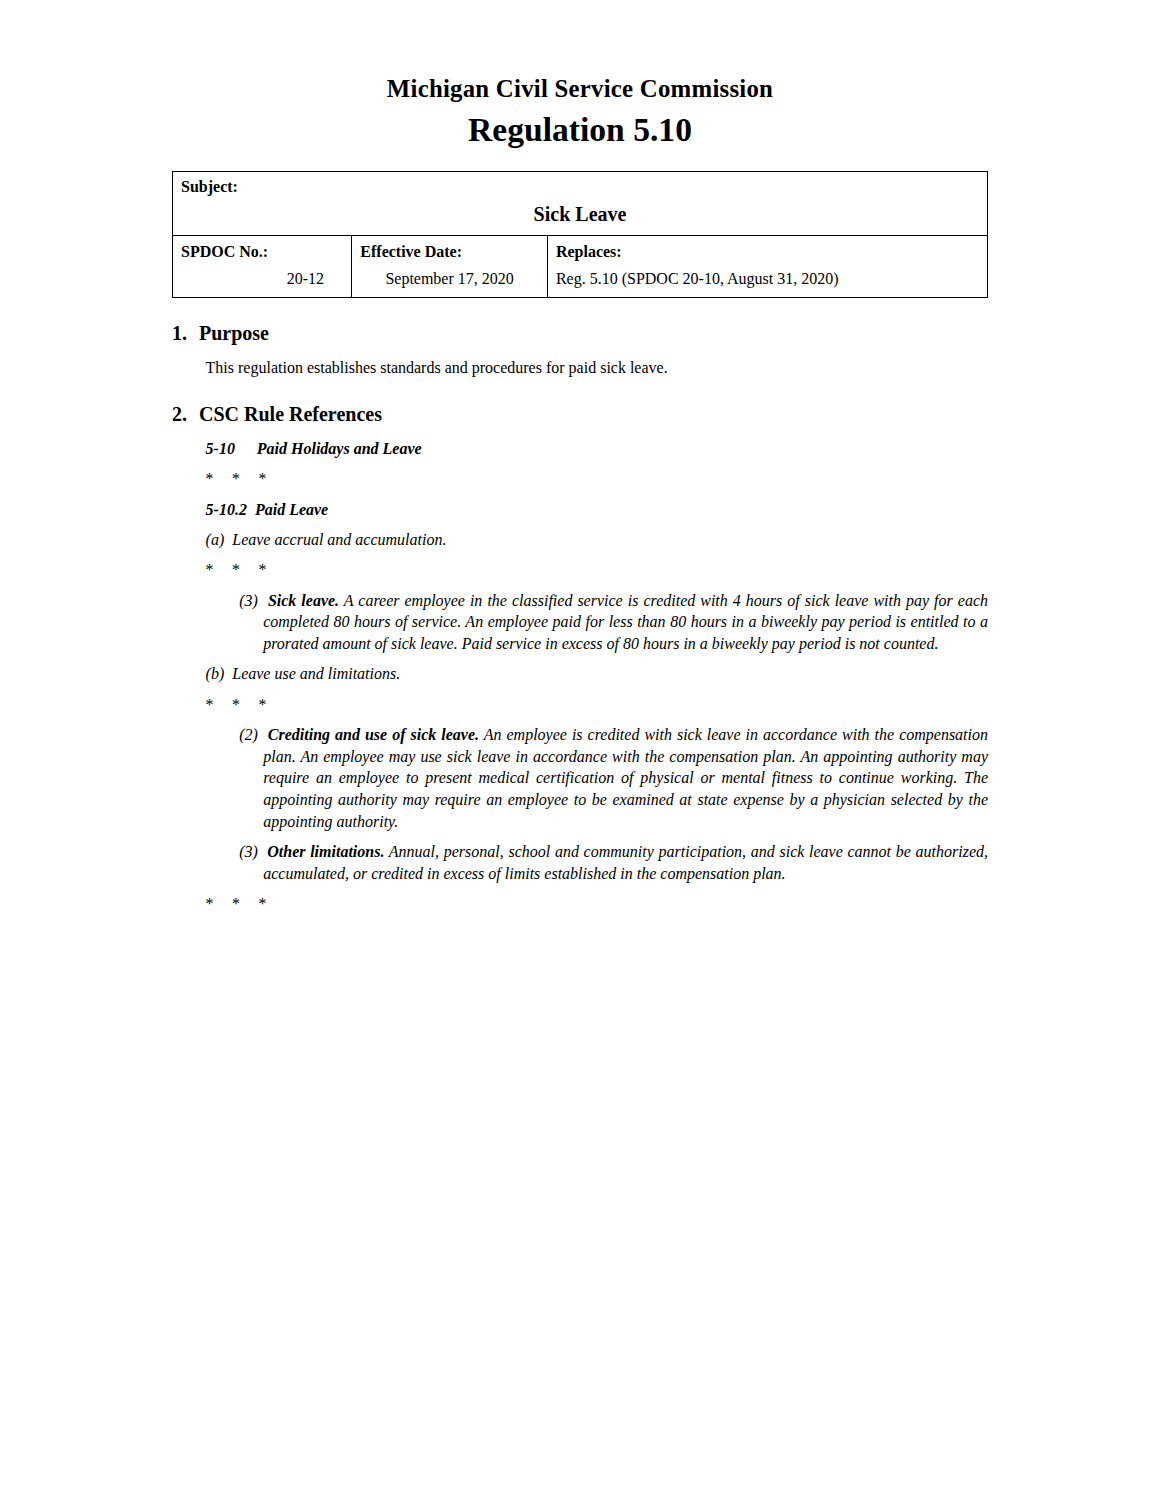Michigan Civil Service Commission
Regulation 5.10
| Subject: Sick Leave |
| SPDOC No.: 20-12 | Effective Date: September 17, 2020 | Replaces: Reg. 5.10 (SPDOC 20-10, August 31, 2020) |
1. Purpose
This regulation establishes standards and procedures for paid sick leave.
2. CSC Rule References
5-10 Paid Holidays and Leave
* * *
5-10.2 Paid Leave
(a) Leave accrual and accumulation.
* * *
(3) Sick leave. A career employee in the classified service is credited with 4 hours of sick leave with pay for each completed 80 hours of service. An employee paid for less than 80 hours in a biweekly pay period is entitled to a prorated amount of sick leave. Paid service in excess of 80 hours in a biweekly pay period is not counted.
(b) Leave use and limitations.
* * *
(2) Crediting and use of sick leave. An employee is credited with sick leave in accordance with the compensation plan. An employee may use sick leave in accordance with the compensation plan. An appointing authority may require an employee to present medical certification of physical or mental fitness to continue working. The appointing authority may require an employee to be examined at state expense by a physician selected by the appointing authority.
(3) Other limitations. Annual, personal, school and community participation, and sick leave cannot be authorized, accumulated, or credited in excess of limits established in the compensation plan.
* * *